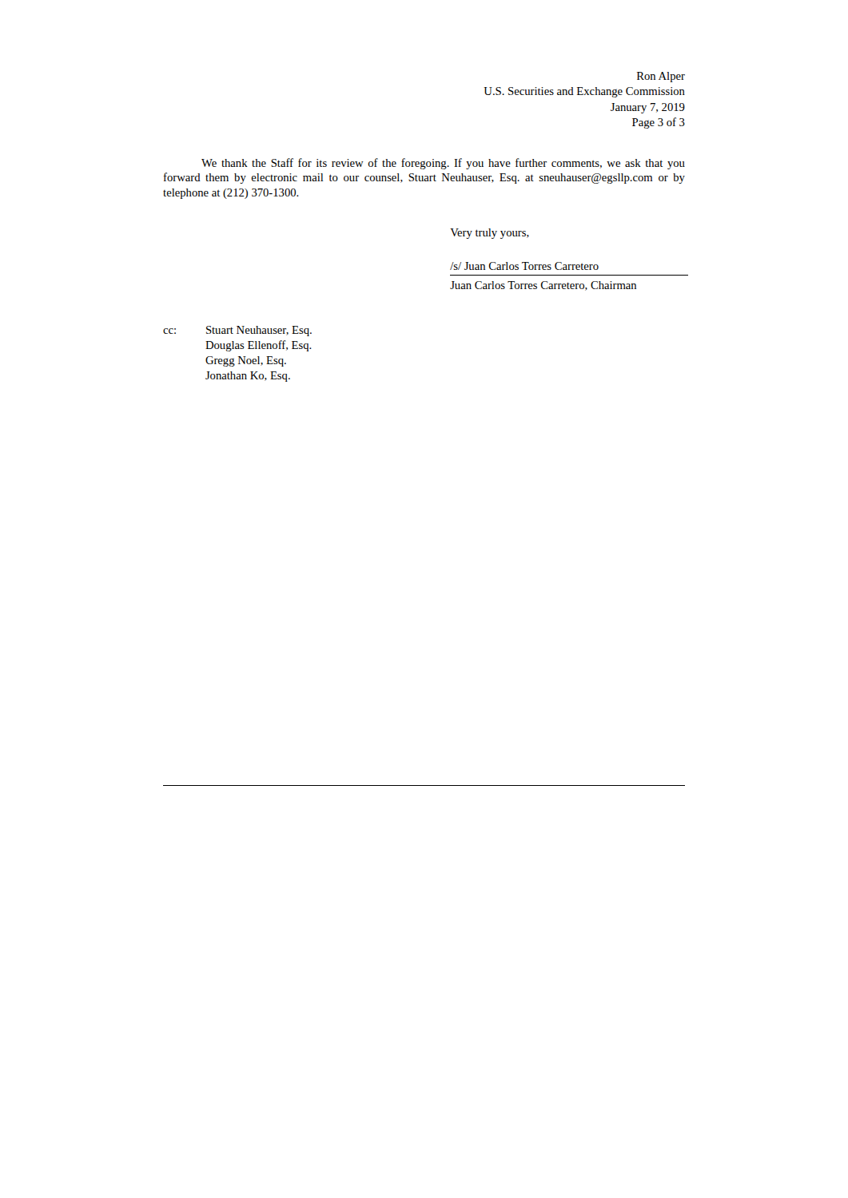Ron Alper
U.S. Securities and Exchange Commission
January 7, 2019
Page 3 of 3
We thank the Staff for its review of the foregoing. If you have further comments, we ask that you forward them by electronic mail to our counsel, Stuart Neuhauser, Esq. at sneuhauser@egsllp.com or by telephone at (212) 370-1300.
Very truly yours,
/s/ Juan Carlos Torres Carretero
Juan Carlos Torres Carretero, Chairman
cc:
Stuart Neuhauser, Esq.
Douglas Ellenoff, Esq.
Gregg Noel, Esq.
Jonathan Ko, Esq.